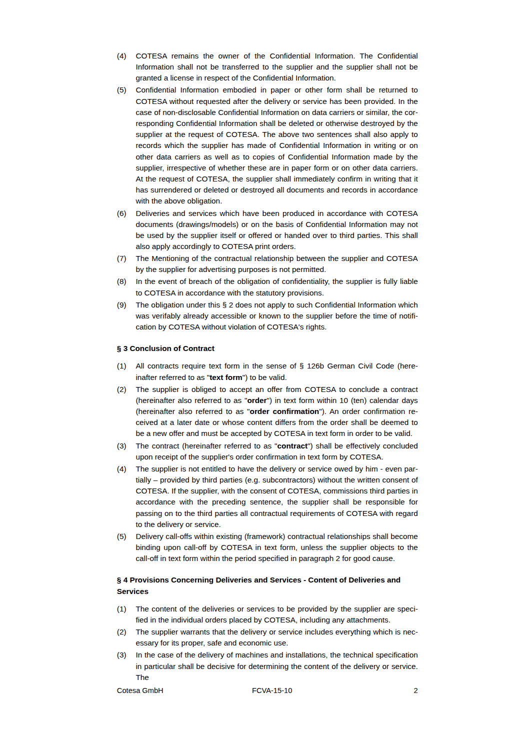(4) COTESA remains the owner of the Confidential Information. The Confidential Information shall not be transferred to the supplier and the supplier shall not be granted a license in respect of the Confidential Information.
(5) Confidential Information embodied in paper or other form shall be returned to COTESA without requested after the delivery or service has been provided. In the case of non-disclosable Confidential Information on data carriers or similar, the corresponding Confidential Information shall be deleted or otherwise destroyed by the supplier at the request of COTESA. The above two sentences shall also apply to records which the supplier has made of Confidential Information in writing or on other data carriers as well as to copies of Confidential Information made by the supplier, irrespective of whether these are in paper form or on other data carriers. At the request of COTESA, the supplier shall immediately confirm in writing that it has surrendered or deleted or destroyed all documents and records in accordance with the above obligation.
(6) Deliveries and services which have been produced in accordance with COTESA documents (drawings/models) or on the basis of Confidential Information may not be used by the supplier itself or offered or handed over to third parties. This shall also apply accordingly to COTESA print orders.
(7) The Mentioning of the contractual relationship between the supplier and COTESA by the supplier for advertising purposes is not permitted.
(8) In the event of breach of the obligation of confidentiality, the supplier is fully liable to COTESA in accordance with the statutory provisions.
(9) The obligation under this § 2 does not apply to such Confidential Information which was verifably already accessible or known to the supplier before the time of notification by COTESA without violation of COTESA's rights.
§ 3 Conclusion of Contract
(1) All contracts require text form in the sense of § 126b German Civil Code (hereinafter referred to as "text form") to be valid.
(2) The supplier is obliged to accept an offer from COTESA to conclude a contract (hereinafter also referred to as "order") in text form within 10 (ten) calendar days (hereinafter also referred to as "order confirmation"). An order confirmation received at a later date or whose content differs from the order shall be deemed to be a new offer and must be accepted by COTESA in text form in order to be valid.
(3) The contract (hereinafter referred to as "contract") shall be effectively concluded upon receipt of the supplier's order confirmation in text form by COTESA.
(4) The supplier is not entitled to have the delivery or service owed by him - even partially – provided by third parties (e.g. subcontractors) without the written consent of COTESA. If the supplier, with the consent of COTESA, commissions third parties in accordance with the preceding sentence, the supplier shall be responsible for passing on to the third parties all contractual requirements of COTESA with regard to the delivery or service.
(5) Delivery call-offs within existing (framework) contractual relationships shall become binding upon call-off by COTESA in text form, unless the supplier objects to the call-off in text form within the period specified in paragraph 2 for good cause.
§ 4 Provisions Concerning Deliveries and Services - Content of Deliveries and Services
(1) The content of the deliveries or services to be provided by the supplier are specified in the individual orders placed by COTESA, including any attachments.
(2) The supplier warrants that the delivery or service includes everything which is necessary for its proper, safe and economic use.
(3) In the case of the delivery of machines and installations, the technical specification in particular shall be decisive for determining the content of the delivery or service. The
Cotesa GmbH
FCVA-15-10
2